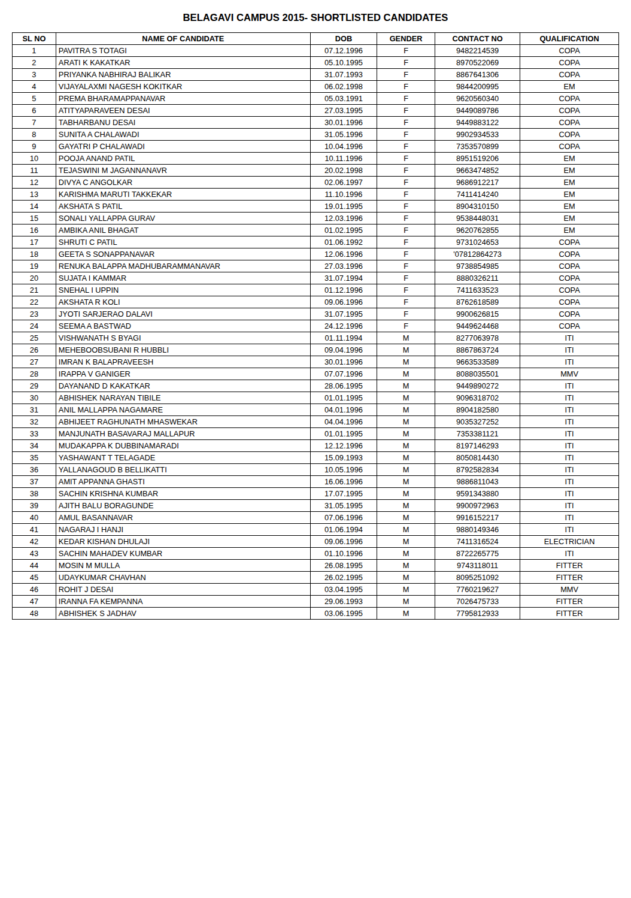BELAGAVI CAMPUS 2015- SHORTLISTED CANDIDATES
| SL NO | NAME OF CANDIDATE | DOB | GENDER | CONTACT NO | QUALIFICATION |
| --- | --- | --- | --- | --- | --- |
| 1 | PAVITRA S TOTAGI | 07.12.1996 | F | 9482214539 | COPA |
| 2 | ARATI K KAKATKAR | 05.10.1995 | F | 8970522069 | COPA |
| 3 | PRIYANKA NABHIRAJ BALIKAR | 31.07.1993 | F | 8867641306 | COPA |
| 4 | VIJAYALAXMI NAGESH KOKITKAR | 06.02.1998 | F | 9844200995 | EM |
| 5 | PREMA BHARAMAPPANAVAR | 05.03.1991 | F | 9620560340 | COPA |
| 6 | ATITYAPARAVEEN DESAI | 27.03.1995 | F | 9449089786 | COPA |
| 7 | TABHARBANU DESAI | 30.01.1996 | F | 9449883122 | COPA |
| 8 | SUNITA A CHALAWADI | 31.05.1996 | F | 9902934533 | COPA |
| 9 | GAYATRI P CHALAWADI | 10.04.1996 | F | 7353570899 | COPA |
| 10 | POOJA ANAND PATIL | 10.11.1996 | F | 8951519206 | EM |
| 11 | TEJASWINI M JAGANNANAVR | 20.02.1998 | F | 9663474852 | EM |
| 12 | DIVYA C ANGOLKAR | 02.06.1997 | F | 9686912217 | EM |
| 13 | KARISHMA MARUTI TAKKEKAR | 11.10.1996 | F | 7411414240 | EM |
| 14 | AKSHATA S PATIL | 19.01.1995 | F | 8904310150 | EM |
| 15 | SONALI YALLAPPA GURAV | 12.03.1996 | F | 9538448031 | EM |
| 16 | AMBIKA ANIL BHAGAT | 01.02.1995 | F | 9620762855 | EM |
| 17 | SHRUTI C PATIL | 01.06.1992 | F | 9731024653 | COPA |
| 18 | GEETA S SONAPPANAVAR | 12.06.1996 | F | '07812864273 | COPA |
| 19 | RENUKA BALAPPA MADHUBARAMMANAVAR | 27.03.1996 | F | 9738854985 | COPA |
| 20 | SUJATA I KAMMAR | 31.07.1994 | F | 8880326211 | COPA |
| 21 | SNEHAL I UPPIN | 01.12.1996 | F | 7411633523 | COPA |
| 22 | AKSHATA R KOLI | 09.06.1996 | F | 8762618589 | COPA |
| 23 | JYOTI SARJERAO DALAVI | 31.07.1995 | F | 9900626815 | COPA |
| 24 | SEEMA A BASTWAD | 24.12.1996 | F | 9449624468 | COPA |
| 25 | VISHWANATH S BYAGI | 01.11.1994 | M | 8277063978 | ITI |
| 26 | MEHEBOOBSUBANI R HUBBLI | 09.04.1996 | M | 8867863724 | ITI |
| 27 | IMRAN K BALAPRAVEESH | 30.01.1996 | M | 9663533589 | ITI |
| 28 | IRAPPA V GANIGER | 07.07.1996 | M | 8088035501 | MMV |
| 29 | DAYANAND D KAKATKAR | 28.06.1995 | M | 9449890272 | ITI |
| 30 | ABHISHEK NARAYAN TIBILE | 01.01.1995 | M | 9096318702 | ITI |
| 31 | ANIL MALLAPPA NAGAMARE | 04.01.1996 | M | 8904182580 | ITI |
| 32 | ABHIJEET RAGHUNATH MHASWEKAR | 04.04.1996 | M | 9035327252 | ITI |
| 33 | MANJUNATH BASAVARAJ MALLAPUR | 01.01.1995 | M | 7353381121 | ITI |
| 34 | MUDAKAPPA K DUBBINAMARADI | 12.12.1996 | M | 8197146293 | ITI |
| 35 | YASHAWANT T TELAGADE | 15.09.1993 | M | 8050814430 | ITI |
| 36 | YALLANAGOUD B BELLIKATTI | 10.05.1996 | M | 8792582834 | ITI |
| 37 | AMIT APPANNA GHASTI | 16.06.1996 | M | 9886811043 | ITI |
| 38 | SACHIN KRISHNA KUMBAR | 17.07.1995 | M | 9591343880 | ITI |
| 39 | AJITH BALU BORAGUNDE | 31.05.1995 | M | 9900972963 | ITI |
| 40 | AMUL BASANNAVAR | 07.06.1996 | M | 9916152217 | ITI |
| 41 | NAGARAJ I HANJI | 01.06.1994 | M | 9880149346 | ITI |
| 42 | KEDAR KISHAN DHULAJI | 09.06.1996 | M | 7411316524 | ELECTRICIAN |
| 43 | SACHIN MAHADEV KUMBAR | 01.10.1996 | M | 8722265775 | ITI |
| 44 | MOSIN M MULLA | 26.08.1995 | M | 9743118011 | FITTER |
| 45 | UDAYKUMAR CHAVHAN | 26.02.1995 | M | 8095251092 | FITTER |
| 46 | ROHIT J DESAI | 03.04.1995 | M | 7760219627 | MMV |
| 47 | IRANNA FA KEMPANNA | 29.06.1993 | M | 7026475733 | FITTER |
| 48 | ABHISHEK S JADHAV | 03.06.1995 | M | 7795812933 | FITTER |